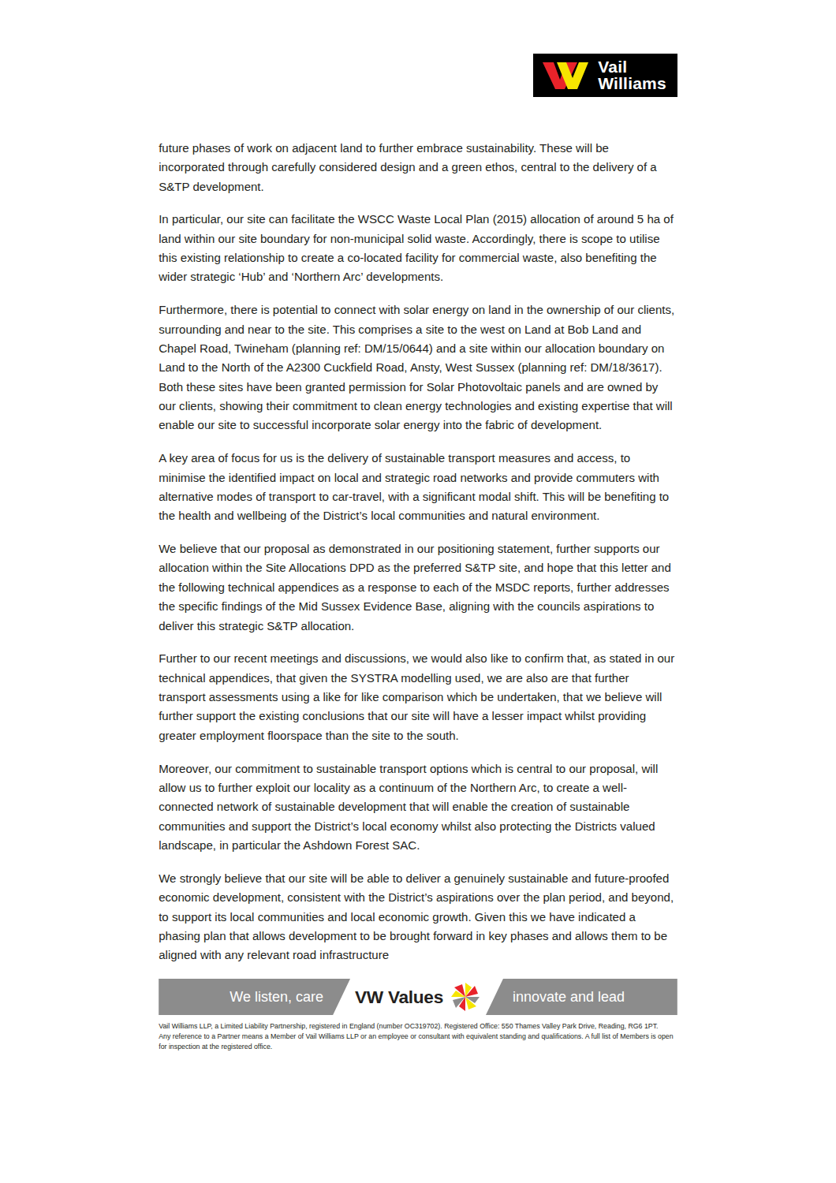Vail
Williams
future phases of work on adjacent land to further embrace sustainability. These will be incorporated through carefully considered design and a green ethos, central to the delivery of a S&TP development.
In particular, our site can facilitate the WSCC Waste Local Plan (2015) allocation of around 5 ha of land within our site boundary for non-municipal solid waste. Accordingly, there is scope to utilise this existing relationship to create a co-located facility for commercial waste, also benefiting the wider strategic ‘Hub’ and ‘Northern Arc’ developments.
Furthermore, there is potential to connect with solar energy on land in the ownership of our clients, surrounding and near to the site. This comprises a site to the west on Land at Bob Land and Chapel Road, Twineham (planning ref: DM/15/0644) and a site within our allocation boundary on Land to the North of the A2300 Cuckfield Road, Ansty, West Sussex (planning ref: DM/18/3617). Both these sites have been granted permission for Solar Photovoltaic panels and are owned by our clients, showing their commitment to clean energy technologies and existing expertise that will enable our site to successful incorporate solar energy into the fabric of development.
A key area of focus for us is the delivery of sustainable transport measures and access, to minimise the identified impact on local and strategic road networks and provide commuters with alternative modes of transport to car-travel, with a significant modal shift. This will be benefiting to the health and wellbeing of the District’s local communities and natural environment.
We believe that our proposal as demonstrated in our positioning statement, further supports our allocation within the Site Allocations DPD as the preferred S&TP site, and hope that this letter and the following technical appendices as a response to each of the MSDC reports, further addresses the specific findings of the Mid Sussex Evidence Base, aligning with the councils aspirations to deliver this strategic S&TP allocation.
Further to our recent meetings and discussions, we would also like to confirm that, as stated in our technical appendices, that given the SYSTRA modelling used, we are also are that further transport assessments using a like for like comparison which be undertaken, that we believe will further support the existing conclusions that our site will have a lesser impact whilst providing greater employment floorspace than the site to the south.
Moreover, our commitment to sustainable transport options which is central to our proposal, will allow us to further exploit our locality as a continuum of the Northern Arc, to create a well-connected network of sustainable development that will enable the creation of sustainable communities and support the District’s local economy whilst also protecting the Districts valued landscape, in particular the Ashdown Forest SAC.
We strongly believe that our site will be able to deliver a genuinely sustainable and future-proofed economic development, consistent with the District’s aspirations over the plan period, and beyond, to support its local communities and local economic growth. Given this we have indicated a phasing plan that allows development to be brought forward in key phases and allows them to be aligned with any relevant road infrastructure
We listen, care
VW Values
innovate and lead
Vail Williams LLP, a Limited Liability Partnership, registered in England (number OC319702). Registered Office: 550 Thames Valley Park Drive, Reading, RG6 1PT.
Any reference to a Partner means a Member of Vail Williams LLP or an employee or consultant with equivalent standing and qualifications. A full list of Members is open for inspection at the registered office.